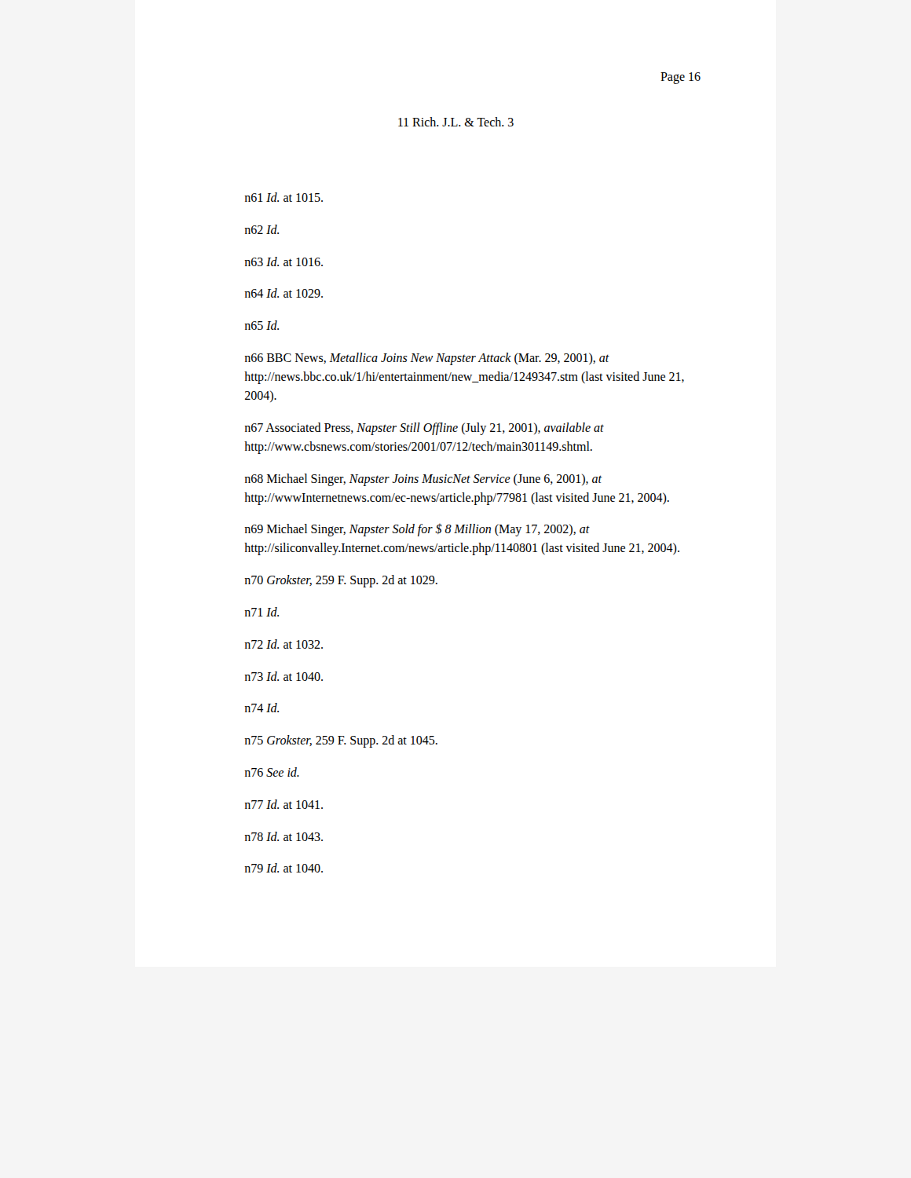Page 16
11 Rich. J.L. & Tech. 3
n61 Id. at 1015.
n62 Id.
n63 Id. at 1016.
n64 Id. at 1029.
n65 Id.
n66 BBC News, Metallica Joins New Napster Attack (Mar. 29, 2001), at http://news.bbc.co.uk/1/hi/entertainment/new_media/1249347.stm (last visited June 21, 2004).
n67 Associated Press, Napster Still Offline (July 21, 2001), available at http://www.cbsnews.com/stories/2001/07/12/tech/main301149.shtml.
n68 Michael Singer, Napster Joins MusicNet Service (June 6, 2001), at http://wwwInternetnews.com/ec-news/article.php/77981 (last visited June 21, 2004).
n69 Michael Singer, Napster Sold for $ 8 Million (May 17, 2002), at http://siliconvalley.Internet.com/news/article.php/1140801 (last visited June 21, 2004).
n70 Grokster, 259 F. Supp. 2d at 1029.
n71 Id.
n72 Id. at 1032.
n73 Id. at 1040.
n74 Id.
n75 Grokster, 259 F. Supp. 2d at 1045.
n76 See id.
n77 Id. at 1041.
n78 Id. at 1043.
n79 Id. at 1040.